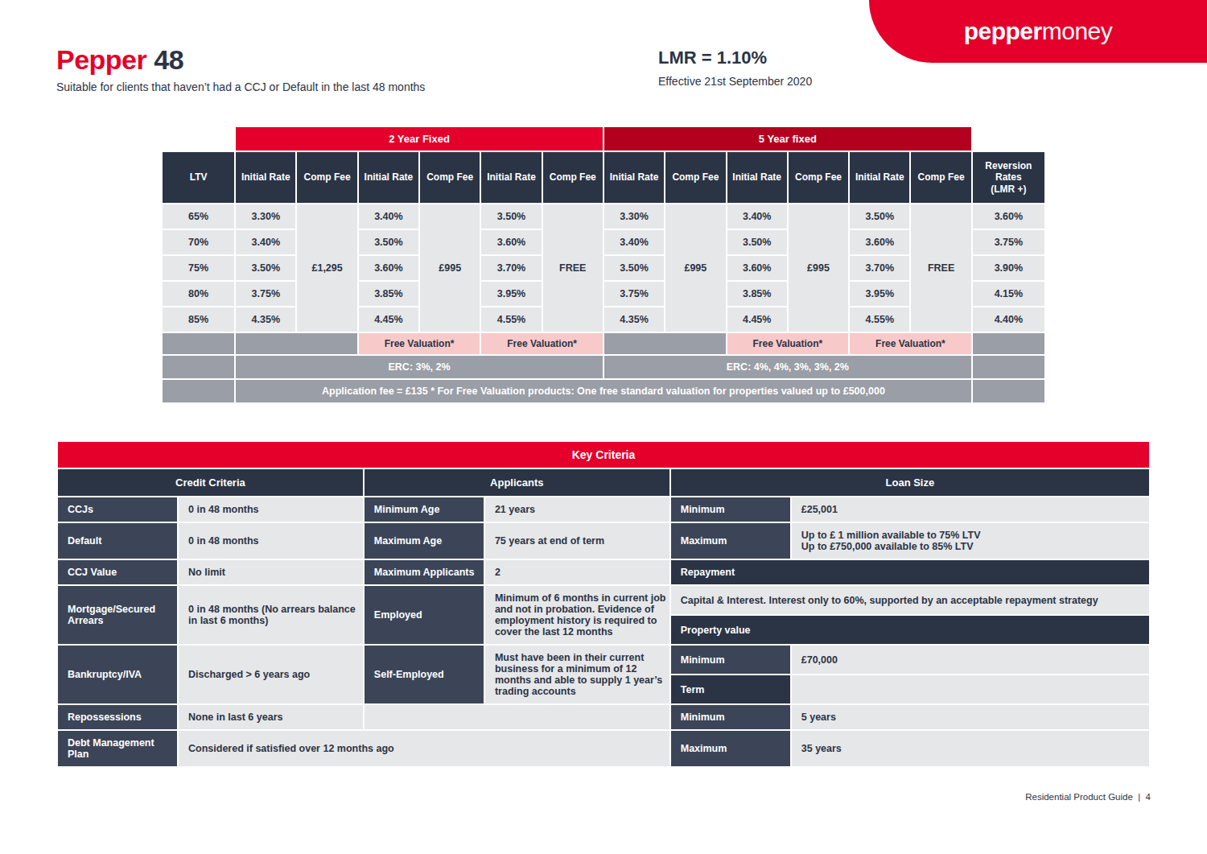peppermoney
Pepper 48
Suitable for clients that haven’t had a CCJ or Default in the last 48 months
LMR = 1.10%
Effective 21st September 2020
| | 2 Year Fixed | 5 Year fixed | |
| --- | --- | --- | --- |
| LTV | Initial Rate | Comp Fee | Initial Rate | Comp Fee | Initial Rate | Comp Fee | Initial Rate | Comp Fee | Initial Rate | Comp Fee | Initial Rate | Comp Fee | Reversion Rates (LMR +) |
| 65% | 3.30% | £1,295 | 3.40% | £995 | 3.50% | FREE | 3.30% | £995 | 3.40% | £995 | 3.50% | FREE | 3.60% |
| 70% | 3.40% | 3.50% | 3.60% | 3.40% | 3.50% | 3.60% | 3.75% |
| 75% | 3.50% | 3.60% | 3.70% | 3.50% | 3.60% | 3.70% | 3.90% |
| 80% | 3.75% | 3.85% | 3.95% | 3.75% | 3.85% | 3.95% | 4.15% |
| 85% | 4.35% | 4.45% | 4.55% | 4.35% | 4.45% | 4.55% | 4.40% |
| | | Free Valuation* | Free Valuation* | | Free Valuation* | Free Valuation* | |
| | ERC: 3%, 2% | ERC: 4%, 4%, 3%, 3%, 2% | |
| | Application fee = £135 * For Free Valuation products: One free standard valuation for properties valued up to £500,000 | |
| Key Criteria |
| --- |
| Credit Criteria | Applicants | Loan Size |
| CCJs | 0 in 48 months | Minimum Age | 21 years | Minimum | £25,001 |
| Default | 0 in 48 months | Maximum Age | 75 years at end of term | Maximum | Up to £ 1 million available to 75% LTV Up to £750,000 available to 85% LTV |
| CCJ Value | No limit | Maximum Applicants | 2 | Repayment |
| Mortgage/Secured Arrears | 0 in 48 months (No arrears balance in last 6 months) | Employed | Minimum of 6 months in current job and not in probation. Evidence of employment history is required to cover the last 12 months | Capital & Interest. Interest only to 60%, supported by an acceptable repayment strategy |
| Property value |
| Bankruptcy/IVA | Discharged > 6 years ago | Self-Employed | Must have been in their current business for a minimum of 12 months and able to supply 1 year’s trading accounts | Minimum | £70,000 |
| Term | |
| Repossessions | None in last 6 years | | Minimum | 5 years |
| Debt Management Plan | Considered if satisfied over 12 months ago | Maximum | 35 years |
Residential Product Guide | 4